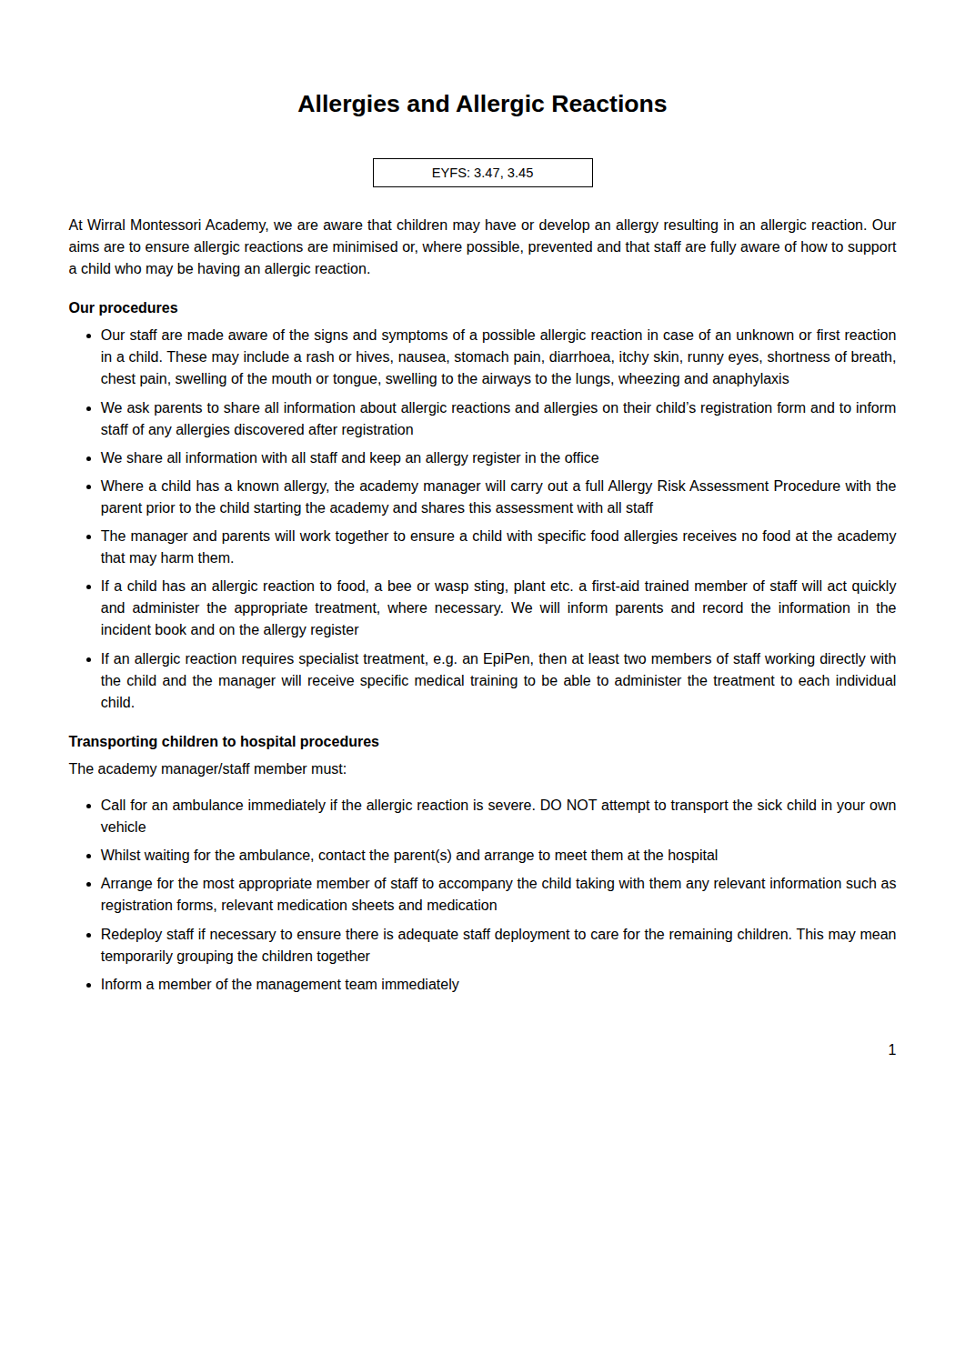Allergies and Allergic Reactions
EYFS: 3.47, 3.45
At Wirral Montessori Academy, we are aware that children may have or develop an allergy resulting in an allergic reaction. Our aims are to ensure allergic reactions are minimised or, where possible, prevented and that staff are fully aware of how to support a child who may be having an allergic reaction.
Our procedures
Our staff are made aware of the signs and symptoms of a possible allergic reaction in case of an unknown or first reaction in a child. These may include a rash or hives, nausea, stomach pain, diarrhoea, itchy skin, runny eyes, shortness of breath, chest pain, swelling of the mouth or tongue, swelling to the airways to the lungs, wheezing and anaphylaxis
We ask parents to share all information about allergic reactions and allergies on their child’s registration form and to inform staff of any allergies discovered after registration
We share all information with all staff and keep an allergy register in the office
Where a child has a known allergy, the academy manager will carry out a full Allergy Risk Assessment Procedure with the parent prior to the child starting the academy and shares this assessment with all staff
The manager and parents will work together to ensure a child with specific food allergies receives no food at the academy that may harm them.
If a child has an allergic reaction to food, a bee or wasp sting, plant etc. a first-aid trained member of staff will act quickly and administer the appropriate treatment, where necessary. We will inform parents and record the information in the incident book and on the allergy register
If an allergic reaction requires specialist treatment, e.g. an EpiPen, then at least two members of staff working directly with the child and the manager will receive specific medical training to be able to administer the treatment to each individual child.
Transporting children to hospital procedures
The academy manager/staff member must:
Call for an ambulance immediately if the allergic reaction is severe. DO NOT attempt to transport the sick child in your own vehicle
Whilst waiting for the ambulance, contact the parent(s) and arrange to meet them at the hospital
Arrange for the most appropriate member of staff to accompany the child taking with them any relevant information such as registration forms, relevant medication sheets and medication
Redeploy staff if necessary to ensure there is adequate staff deployment to care for the remaining children. This may mean temporarily grouping the children together
Inform a member of the management team immediately
1